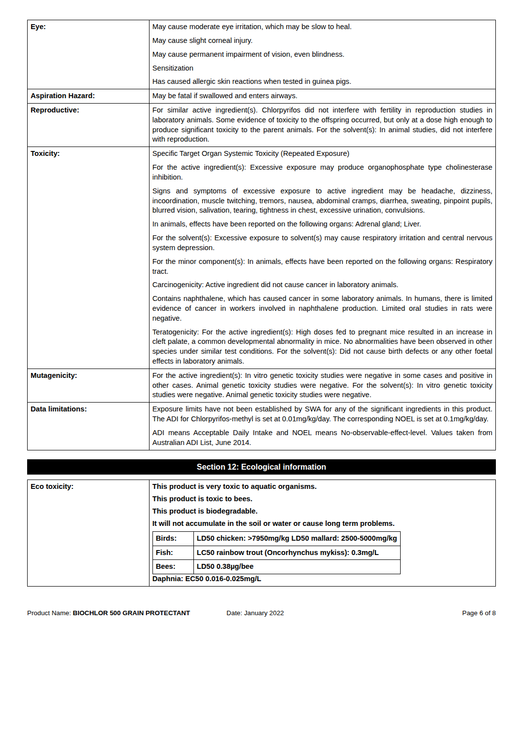| Eye: | May cause moderate eye irritation, which may be slow to heal. May cause slight corneal injury. May cause permanent impairment of vision, even blindness. Sensitization Has caused allergic skin reactions when tested in guinea pigs. |
| Aspiration Hazard: | May be fatal if swallowed and enters airways. |
| Reproductive: | For similar active ingredient(s). Chlorpyrifos did not interfere with fertility in reproduction studies in laboratory animals. Some evidence of toxicity to the offspring occurred, but only at a dose high enough to produce significant toxicity to the parent animals. For the solvent(s): In animal studies, did not interfere with reproduction. |
| Toxicity: | Specific Target Organ Systemic Toxicity (Repeated Exposure) For the active ingredient(s): Excessive exposure may produce organophosphate type cholinesterase inhibition. Signs and symptoms of excessive exposure to active ingredient may be headache, dizziness, incoordination, muscle twitching, tremors, nausea, abdominal cramps, diarrhea, sweating, pinpoint pupils, blurred vision, salivation, tearing, tightness in chest, excessive urination, convulsions. In animals, effects have been reported on the following organs: Adrenal gland; Liver. For the solvent(s): Excessive exposure to solvent(s) may cause respiratory irritation and central nervous system depression. For the minor component(s): In animals, effects have been reported on the following organs: Respiratory tract. Carcinogenicity: Active ingredient did not cause cancer in laboratory animals. Contains naphthalene, which has caused cancer in some laboratory animals. In humans, there is limited evidence of cancer in workers involved in naphthalene production. Limited oral studies in rats were negative. Teratogenicity: For the active ingredient(s): High doses fed to pregnant mice resulted in an increase in cleft palate, a common developmental abnormality in mice. No abnormalities have been observed in other species under similar test conditions. For the solvent(s): Did not cause birth defects or any other foetal effects in laboratory animals. |
| Mutagenicity: | For the active ingredient(s): In vitro genetic toxicity studies were negative in some cases and positive in other cases. Animal genetic toxicity studies were negative. For the solvent(s): In vitro genetic toxicity studies were negative. Animal genetic toxicity studies were negative. |
| Data limitations: | Exposure limits have not been established by SWA for any of the significant ingredients in this product. The ADI for Chlorpyrifos-methyl is set at 0.01mg/kg/day. The corresponding NOEL is set at 0.1mg/kg/day. ADI means Acceptable Daily Intake and NOEL means No-observable-effect-level. Values taken from Australian ADI List, June 2014. |
Section 12: Ecological information
| Eco toxicity: | This product is very toxic to aquatic organisms. This product is toxic to bees. This product is biodegradable. It will not accumulate in the soil or water or cause long term problems. / Birds: / LD50 chicken: >7950mg/kg LD50 mallard: 2500-5000mg/kg / / Fish: / LC50 rainbow trout (Oncorhynchus mykiss): 0.3mg/L / / Bees: / LD50 0.38µg/bee / Daphnia: EC50 0.016-0.025mg/L |
Product Name: BIOCHLOR 500 GRAIN PROTECTANT Date: January 2022
Page 6 of 8